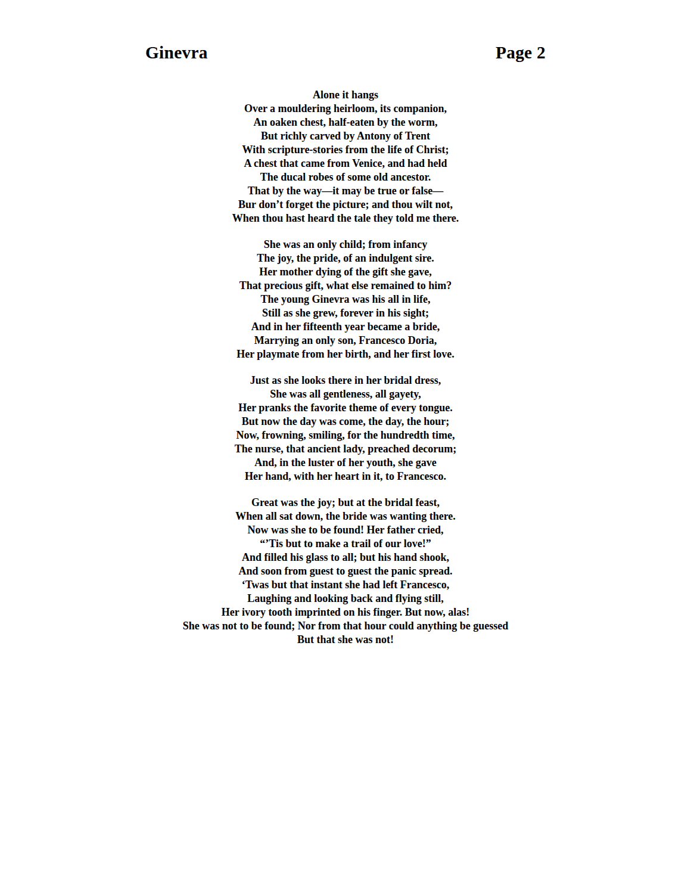Ginevra Page 2
Alone it hangs Over a mouldering heirloom, its companion, An oaken chest, half-eaten by the worm, But richly carved by Antony of Trent With scripture-stories from the life of Christ; A chest that came from Venice, and had held The ducal robes of some old ancestor. That by the way—it may be true or false— Bur don’t forget the picture; and thou wilt not, When thou hast heard the tale they told me there.
She was an only child; from infancy The joy, the pride, of an indulgent sire. Her mother dying of the gift she gave, That precious gift, what else remained to him? The young Ginevra was his all in life, Still as she grew, forever in his sight; And in her fifteenth year became a bride, Marrying an only son, Francesco Doria, Her playmate from her birth, and her first love.
Just as she looks there in her bridal dress, She was all gentleness, all gayety, Her pranks the favorite theme of every tongue. But now the day was come, the day, the hour; Now, frowning, smiling, for the hundredth time, The nurse, that ancient lady, preached decorum; And, in the luster of her youth, she gave Her hand, with her heart in it, to Francesco.
Great was the joy; but at the bridal feast, When all sat down, the bride was wanting there. Now was she to be found! Her father cried, “’Tis but to make a trail of our love!” And filled his glass to all; but his hand shook, And soon from guest to guest the panic spread. ‘Twas but that instant she had left Francesco, Laughing and looking back and flying still, Her ivory tooth imprinted on his finger. But now, alas! She was not to be found; Nor from that hour could anything be guessed But that she was not!